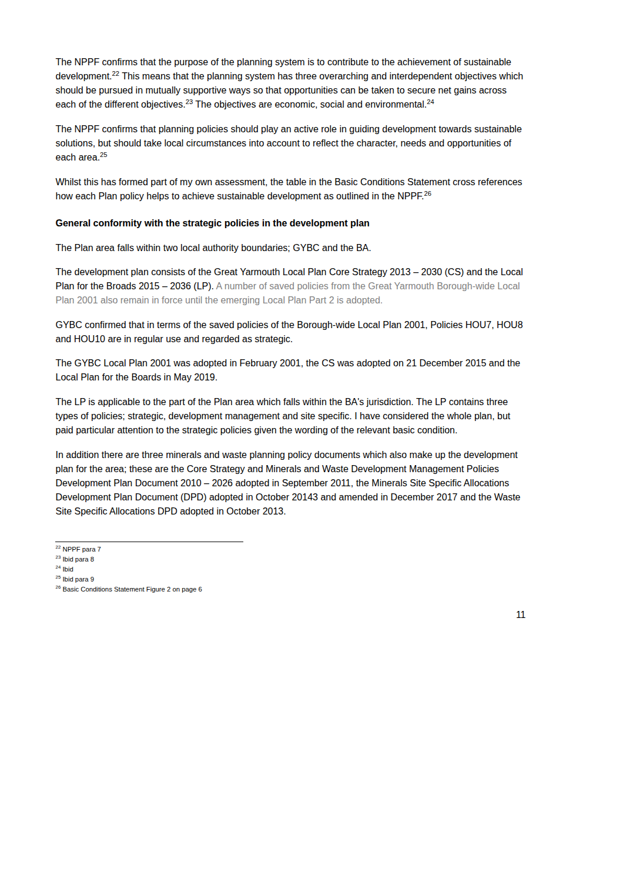The NPPF confirms that the purpose of the planning system is to contribute to the achievement of sustainable development.22 This means that the planning system has three overarching and interdependent objectives which should be pursued in mutually supportive ways so that opportunities can be taken to secure net gains across each of the different objectives.23 The objectives are economic, social and environmental.24
The NPPF confirms that planning policies should play an active role in guiding development towards sustainable solutions, but should take local circumstances into account to reflect the character, needs and opportunities of each area.25
Whilst this has formed part of my own assessment, the table in the Basic Conditions Statement cross references how each Plan policy helps to achieve sustainable development as outlined in the NPPF.26
General conformity with the strategic policies in the development plan
The Plan area falls within two local authority boundaries; GYBC and the BA.
The development plan consists of the Great Yarmouth Local Plan Core Strategy 2013 – 2030 (CS) and the Local Plan for the Broads 2015 – 2036 (LP). A number of saved policies from the Great Yarmouth Borough-wide Local Plan 2001 also remain in force until the emerging Local Plan Part 2 is adopted.
GYBC confirmed that in terms of the saved policies of the Borough-wide Local Plan 2001, Policies HOU7, HOU8 and HOU10 are in regular use and regarded as strategic.
The GYBC Local Plan 2001 was adopted in February 2001, the CS was adopted on 21 December 2015 and the Local Plan for the Boards in May 2019.
The LP is applicable to the part of the Plan area which falls within the BA's jurisdiction. The LP contains three types of policies; strategic, development management and site specific. I have considered the whole plan, but paid particular attention to the strategic policies given the wording of the relevant basic condition.
In addition there are three minerals and waste planning policy documents which also make up the development plan for the area; these are the Core Strategy and Minerals and Waste Development Management Policies Development Plan Document 2010 – 2026 adopted in September 2011, the Minerals Site Specific Allocations Development Plan Document (DPD) adopted in October 20143 and amended in December 2017 and the Waste Site Specific Allocations DPD adopted in October 2013.
22 NPPF para 7
23 Ibid para 8
24 Ibid
25 Ibid para 9
26 Basic Conditions Statement Figure 2 on page 6
11